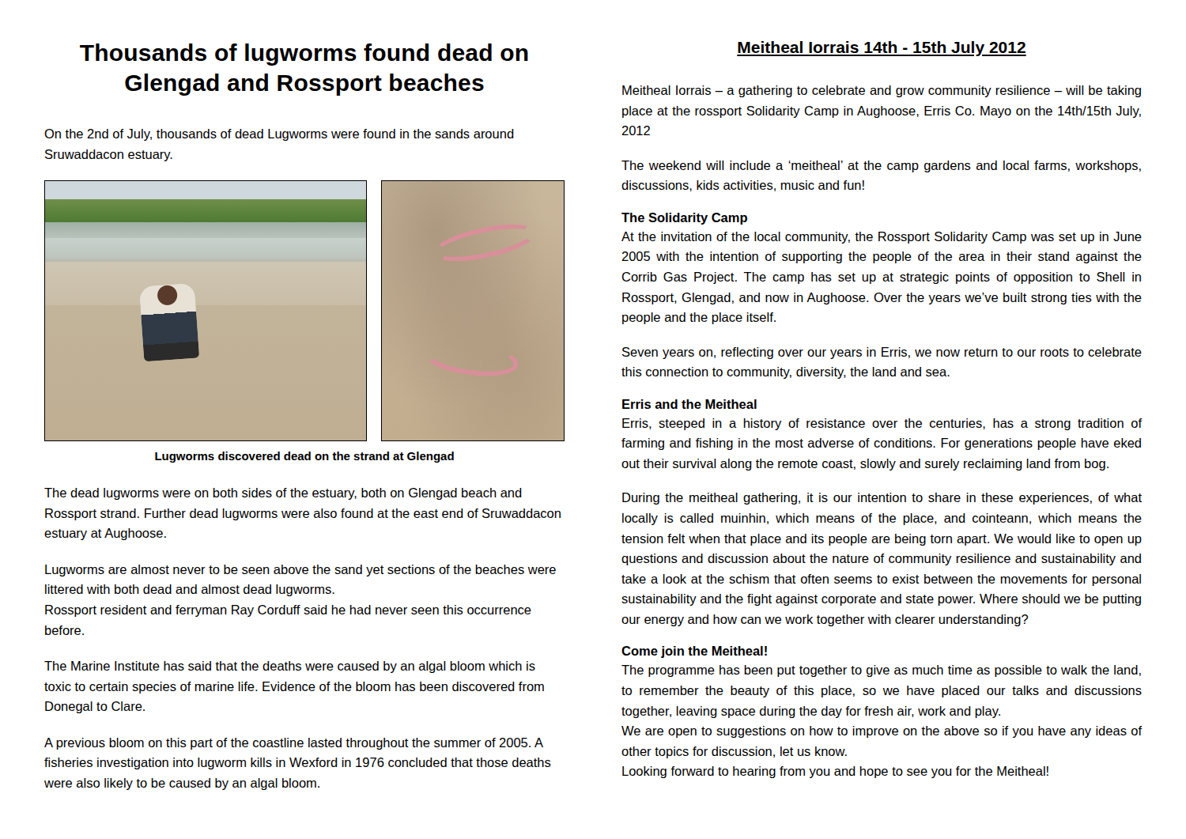Thousands of lugworms found dead on Glengad and Rossport beaches
On the 2nd of July, thousands of dead Lugworms were found in the sands around Sruwaddacon estuary.
Lugworms discovered dead on the strand at Glengad
The dead lugworms were on both sides of the estuary, both on Glengad beach and Rossport strand. Further dead lugworms were also found at the east end of Sruwaddacon estuary at Aughoose.
Lugworms are almost never to be seen above the sand yet sections of the beaches were littered with both dead and almost dead lugworms.
Rossport resident and ferryman Ray Corduff said he had never seen this occurrence before.
The Marine Institute has said that the deaths were caused by an algal bloom which is toxic to certain species of marine life. Evidence of the bloom has been discovered from Donegal to Clare.
A previous bloom on this part of the coastline lasted throughout the summer of 2005. A fisheries investigation into lugworm kills in Wexford in 1976 concluded that those deaths were also likely to be caused by an algal bloom.
Meitheal Iorrais 14th - 15th July 2012
Meitheal Iorrais – a gathering to celebrate and grow community resilience – will be taking place at the rossport Solidarity Camp in Aughoose, Erris Co. Mayo on the 14th/15th July, 2012
The weekend will include a ‘meitheal’ at the camp gardens and local farms, workshops, discussions, kids activities, music and fun!
The Solidarity Camp
At the invitation of the local community, the Rossport Solidarity Camp was set up in June 2005 with the intention of supporting the people of the area in their stand against the Corrib Gas Project. The camp has set up at strategic points of opposition to Shell in Rossport, Glengad, and now in Aughoose. Over the years we’ve built strong ties with the people and the place itself.
Seven years on, reflecting over our years in Erris, we now return to our roots to celebrate this connection to community, diversity, the land and sea.
Erris and the Meitheal
Erris, steeped in a history of resistance over the centuries, has a strong tradition of farming and fishing in the most adverse of conditions. For generations people have eked out their survival along the remote coast, slowly and surely reclaiming land from bog.
During the meitheal gathering, it is our intention to share in these experiences, of what locally is called muinhin, which means of the place, and cointeann, which means the tension felt when that place and its people are being torn apart. We would like to open up questions and discussion about the nature of community resilience and sustainability and take a look at the schism that often seems to exist between the movements for personal sustainability and the fight against corporate and state power. Where should we be putting our energy and how can we work together with clearer understanding?
Come join the Meitheal!
The programme has been put together to give as much time as possible to walk the land, to remember the beauty of this place, so we have placed our talks and discussions together, leaving space during the day for fresh air, work and play.
We are open to suggestions on how to improve on the above so if you have any ideas of other topics for discussion, let us know.
Looking forward to hearing from you and hope to see you for the Meitheal!